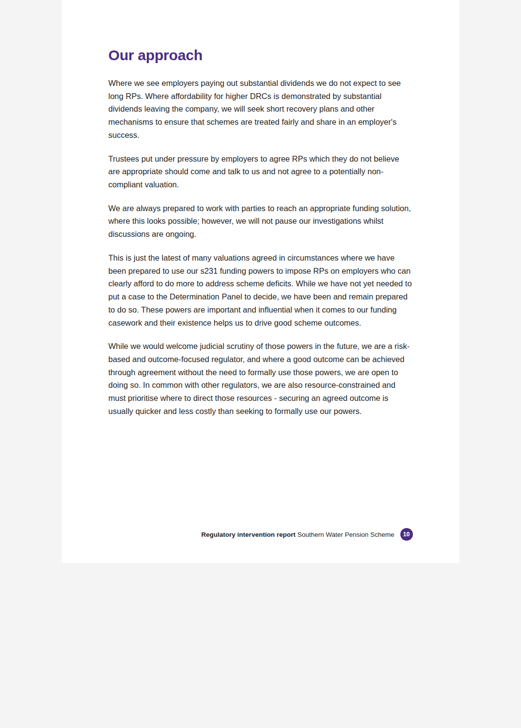Our approach
Where we see employers paying out substantial dividends we do not expect to see long RPs. Where affordability for higher DRCs is demonstrated by substantial dividends leaving the company, we will seek short recovery plans and other mechanisms to ensure that schemes are treated fairly and share in an employer's success.
Trustees put under pressure by employers to agree RPs which they do not believe are appropriate should come and talk to us and not agree to a potentially non-compliant valuation.
We are always prepared to work with parties to reach an appropriate funding solution, where this looks possible; however, we will not pause our investigations whilst discussions are ongoing.
This is just the latest of many valuations agreed in circumstances where we have been prepared to use our s231 funding powers to impose RPs on employers who can clearly afford to do more to address scheme deficits. While we have not yet needed to put a case to the Determination Panel to decide, we have been and remain prepared to do so. These powers are important and influential when it comes to our funding casework and their existence helps us to drive good scheme outcomes.
While we would welcome judicial scrutiny of those powers in the future, we are a risk-based and outcome-focused regulator, and where a good outcome can be achieved through agreement without the need to formally use those powers, we are open to doing so. In common with other regulators, we are also resource-constrained and must prioritise where to direct those resources - securing an agreed outcome is usually quicker and less costly than seeking to formally use our powers.
Regulatory intervention report Southern Water Pension Scheme 10